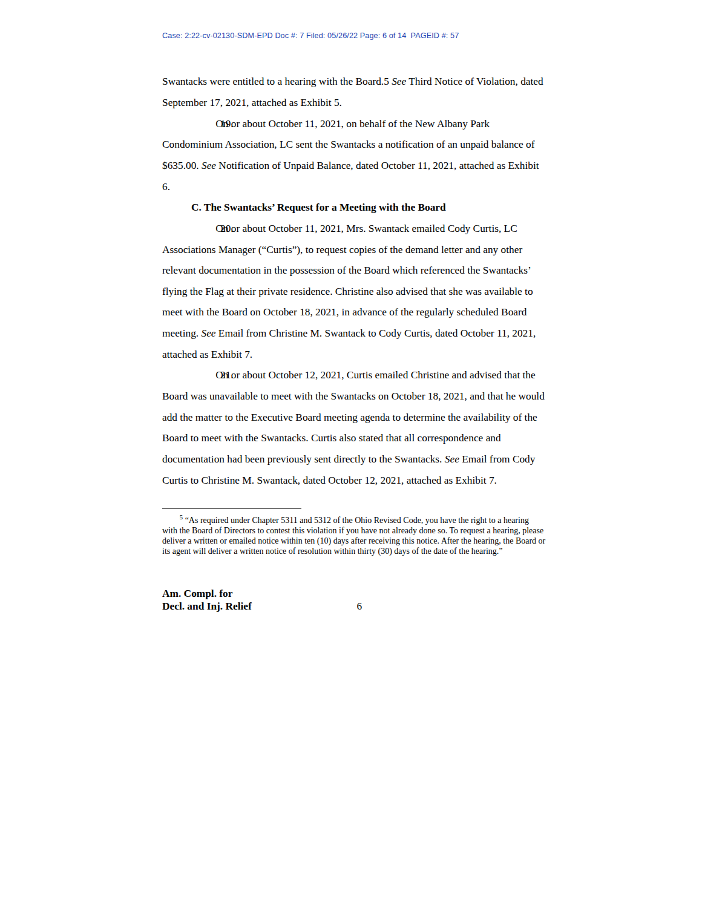Case: 2:22-cv-02130-SDM-EPD Doc #: 7 Filed: 05/26/22 Page: 6 of 14 PAGEID #: 57
Swantacks were entitled to a hearing with the Board.5 See Third Notice of Violation, dated September 17, 2021, attached as Exhibit 5.
19. On or about October 11, 2021, on behalf of the New Albany Park Condominium Association, LC sent the Swantacks a notification of an unpaid balance of $635.00. See Notification of Unpaid Balance, dated October 11, 2021, attached as Exhibit 6.
C. The Swantacks’ Request for a Meeting with the Board
20. On or about October 11, 2021, Mrs. Swantack emailed Cody Curtis, LC Associations Manager (“Curtis”), to request copies of the demand letter and any other relevant documentation in the possession of the Board which referenced the Swantacks’ flying the Flag at their private residence. Christine also advised that she was available to meet with the Board on October 18, 2021, in advance of the regularly scheduled Board meeting. See Email from Christine M. Swantack to Cody Curtis, dated October 11, 2021, attached as Exhibit 7.
21. On or about October 12, 2021, Curtis emailed Christine and advised that the Board was unavailable to meet with the Swantacks on October 18, 2021, and that he would add the matter to the Executive Board meeting agenda to determine the availability of the Board to meet with the Swantacks. Curtis also stated that all correspondence and documentation had been previously sent directly to the Swantacks. See Email from Cody Curtis to Christine M. Swantack, dated October 12, 2021, attached as Exhibit 7.
5 “As required under Chapter 5311 and 5312 of the Ohio Revised Code, you have the right to a hearing with the Board of Directors to contest this violation if you have not already done so. To request a hearing, please deliver a written or emailed notice within ten (10) days after receiving this notice. After the hearing, the Board or its agent will deliver a written notice of resolution within thirty (30) days of the date of the hearing.”
Am. Compl. for
Decl. and Inj. Relief 6